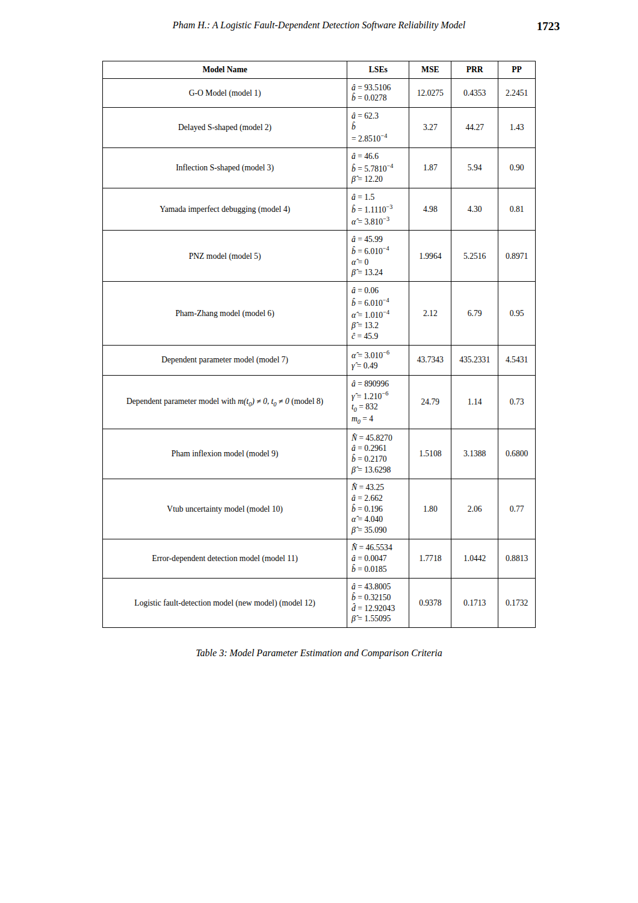Pham H.: A Logistic Fault-Dependent Detection Software Reliability Model 1723
| Model Name | LSEs | MSE | PRR | PP |
| --- | --- | --- | --- | --- |
| G-O Model (model 1) | â = 93.5106 b̂ = 0.0278 | 12.0275 | 0.4353 | 2.2451 |
| Delayed S-shaped (model 2) | â = 62.3 b̂ = 2.8510 −4 | 3.27 | 44.27 | 1.43 |
| Inflection S-shaped (model 3) | â = 46.6 b̂ = 5.7810 −4 β̂ = 12.20 | 1.87 | 5.94 | 0.90 |
| Yamada imperfect debugging (model 4) | â = 1.5 b̂ = 1.1110 −3 α̂ = 3.810 −3 | 4.98 | 4.30 | 0.81 |
| PNZ model (model 5) | â = 45.99 b̂ = 6.010 −4 α̂ = 0 β̂ = 13.24 | 1.9964 | 5.2516 | 0.8971 |
| Pham-Zhang model (model 6) | â = 0.06 b̂ = 6.010 −4 α̂ = 1.010 −4 β̂ = 13.2 ĉ = 45.9 | 2.12 | 6.79 | 0.95 |
| Dependent parameter model (model 7) | α̂ = 3.010 −6 γ̂ = 0.49 | 43.7343 | 435.2331 | 4.5431 |
| Dependent parameter model with m(t 0 ) ≠ 0, t 0 ≠ 0 (model 8) | â = 890996 γ̂ = 1.210 −6 t 0 = 832 m 0 = 4 | 24.79 | 1.14 | 0.73 |
| Pham inflexion model (model 9) | N̂ = 45.8270 â = 0.2961 b̂ = 0.2170 β̂ = 13.6298 | 1.5108 | 3.1388 | 0.6800 |
| Vtub uncertainty model (model 10) | N̂ = 43.25 â = 2.662 b̂ = 0.196 α̂ = 4.040 β̂ = 35.090 | 1.80 | 2.06 | 0.77 |
| Error-dependent detection model (model 11) | N̂ = 46.5534 â = 0.0047 b̂ = 0.0185 | 1.7718 | 1.0442 | 0.8813 |
| Logistic fault-detection model (new model) (model 12) | â = 43.8005 b̂ = 0.32150 d̂ = 12.92043 β̂ = 1.55095 | 0.9378 | 0.1713 | 0.1732 |
Table 3: Model Parameter Estimation and Comparison Criteria